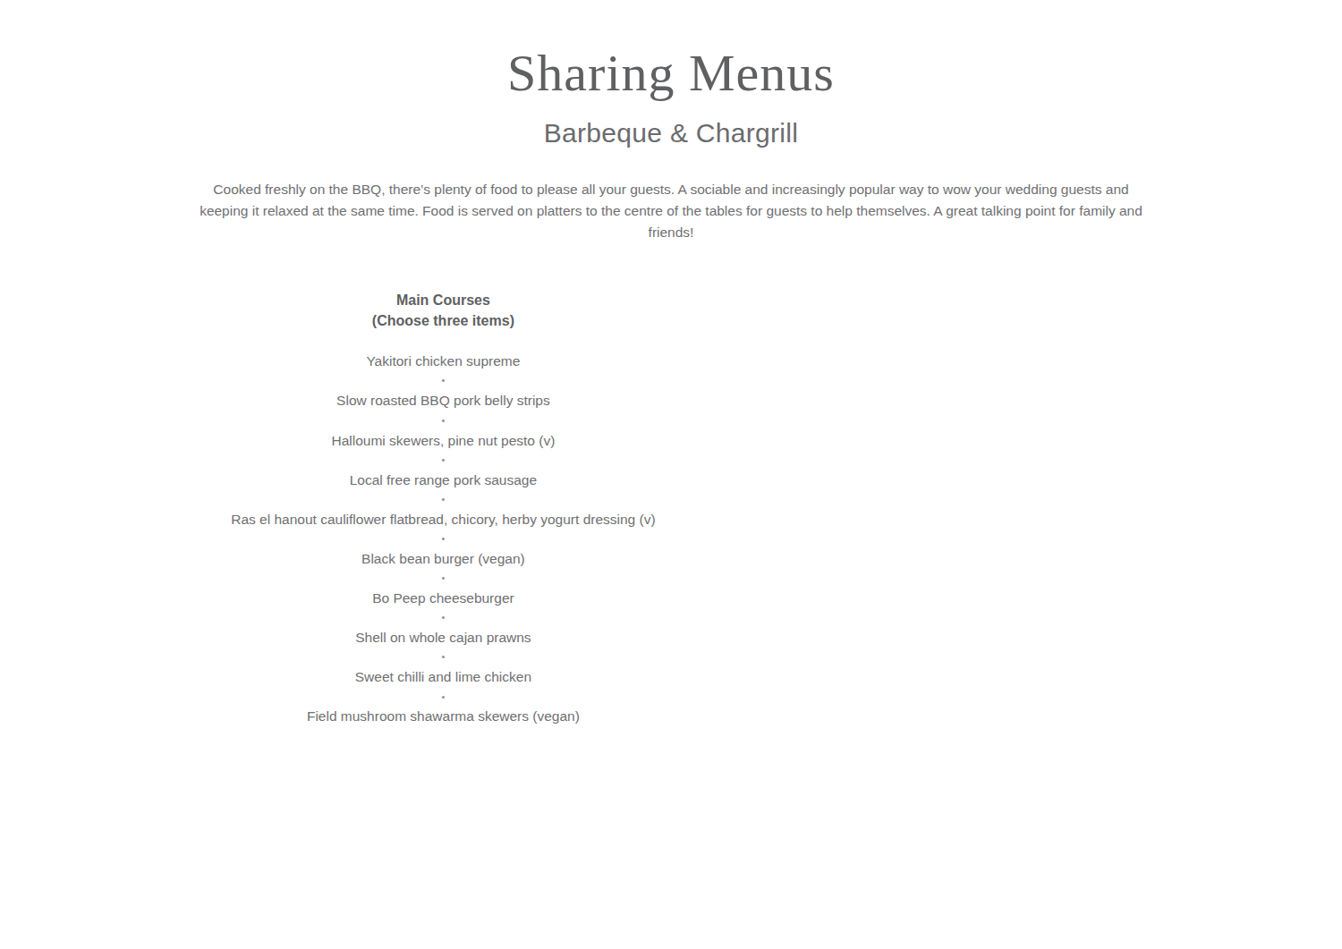Sharing Menus
Barbeque & Chargrill
Cooked freshly on the BBQ, there’s plenty of food to please all your guests. A sociable and increasingly popular way to wow your wedding guests and keeping it relaxed at the same time. Food is served on platters to the centre of the tables for guests to help themselves. A great talking point for family and friends!
Main Courses (Choose three items)
Yakitori chicken supreme
Slow roasted BBQ pork belly strips
Halloumi skewers, pine nut pesto (v)
Local free range pork sausage
Ras el hanout cauliflower flatbread, chicory, herby yogurt dressing (v)
Black bean burger (vegan)
Bo Peep cheeseburger
Shell on whole cajan prawns
Sweet chilli and lime chicken
Field mushroom shawarma skewers (vegan)